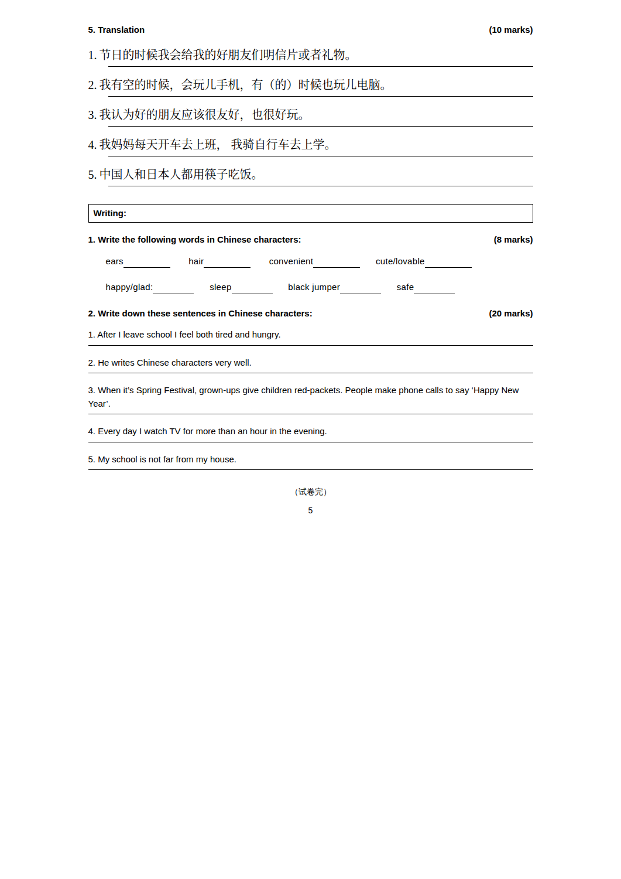5. Translation (10 marks)
1. 节日的时候我会给我的好朋友们明信片或者礼物。
2. 我有空的时候，会玩儿手机，有（的）时候也玩儿电脑。
3. 我认为好的朋友应该很友好，也很好玩。
4. 我妈妈每天开车去上班， 我骑自行车去上学。
5. 中国人和日本人都用筷子吃饭。
Writing:
1. Write the following words in Chinese characters: (8 marks)
ears hair convenient cute/lovable
happy/glad: sleep black jumper safe
2. Write down these sentences in Chinese characters: (20 marks)
1. After I leave school I feel both tired and hungry.
2. He writes Chinese characters very well.
3. When it’s Spring Festival, grown-ups give children red-packets. People make phone calls to say ‘Happy New Year’.
4. Every day I watch TV for more than an hour in the evening.
5. My school is not far from my house.
（试卷完）
5